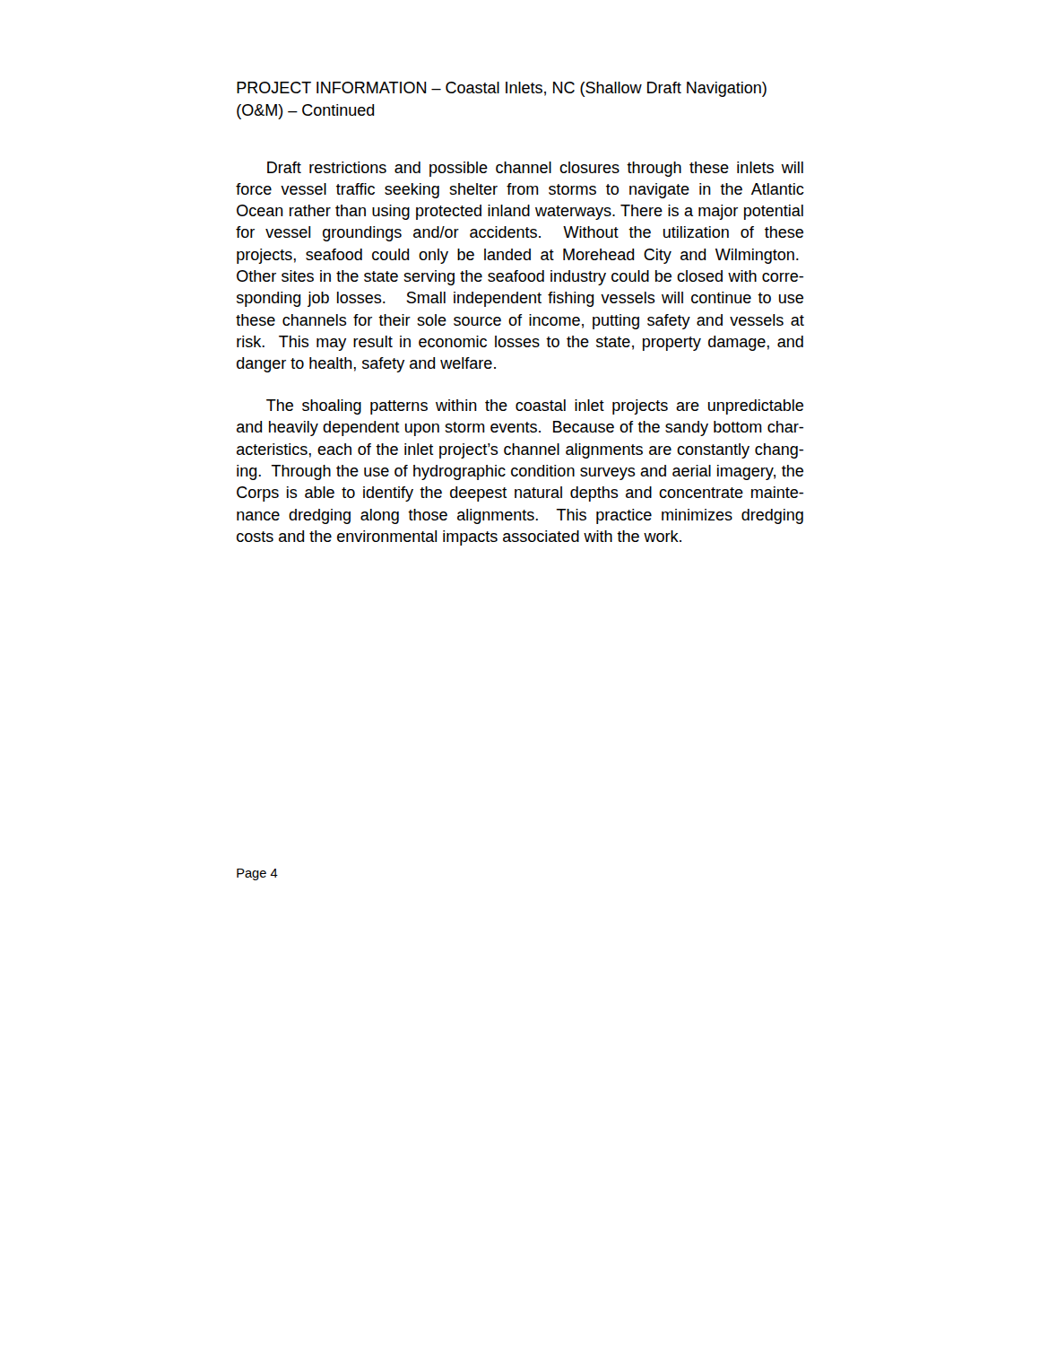PROJECT INFORMATION – Coastal Inlets, NC (Shallow Draft Navigation) (O&M) – Continued
Draft restrictions and possible channel closures through these inlets will force vessel traffic seeking shelter from storms to navigate in the Atlantic Ocean rather than using protected inland waterways. There is a major potential for vessel groundings and/or accidents. Without the utilization of these projects, seafood could only be landed at Morehead City and Wilmington. Other sites in the state serving the seafood industry could be closed with corresponding job losses. Small independent fishing vessels will continue to use these channels for their sole source of income, putting safety and vessels at risk. This may result in economic losses to the state, property damage, and danger to health, safety and welfare.
The shoaling patterns within the coastal inlet projects are unpredictable and heavily dependent upon storm events. Because of the sandy bottom characteristics, each of the inlet project’s channel alignments are constantly changing. Through the use of hydrographic condition surveys and aerial imagery, the Corps is able to identify the deepest natural depths and concentrate maintenance dredging along those alignments. This practice minimizes dredging costs and the environmental impacts associated with the work.
Page 4